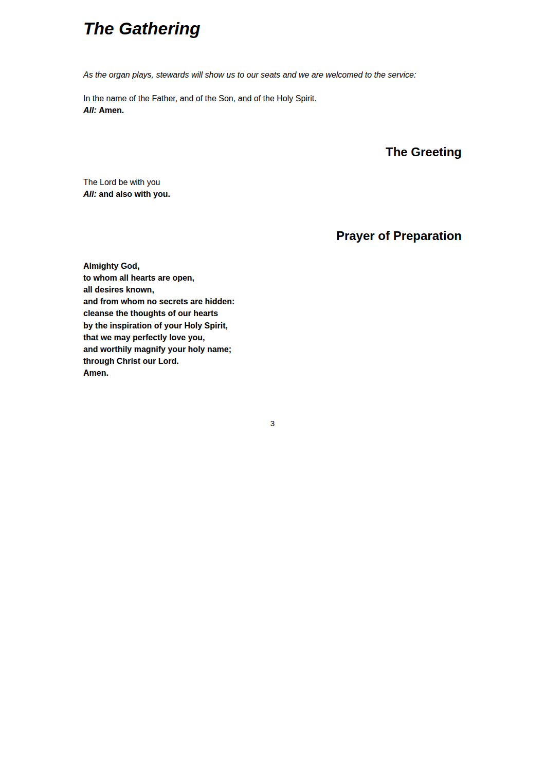The Gathering
As the organ plays, stewards will show us to our seats and we are welcomed to the service:
In the name of the Father, and of the Son, and of the Holy Spirit.
All: Amen.
The Greeting
The Lord be with you
All: and also with you.
Prayer of Preparation
Almighty God,
to whom all hearts are open,
all desires known,
and from whom no secrets are hidden:
cleanse the thoughts of our hearts
by the inspiration of your Holy Spirit,
that we may perfectly love you,
and worthily magnify your holy name;
through Christ our Lord.
Amen.
3